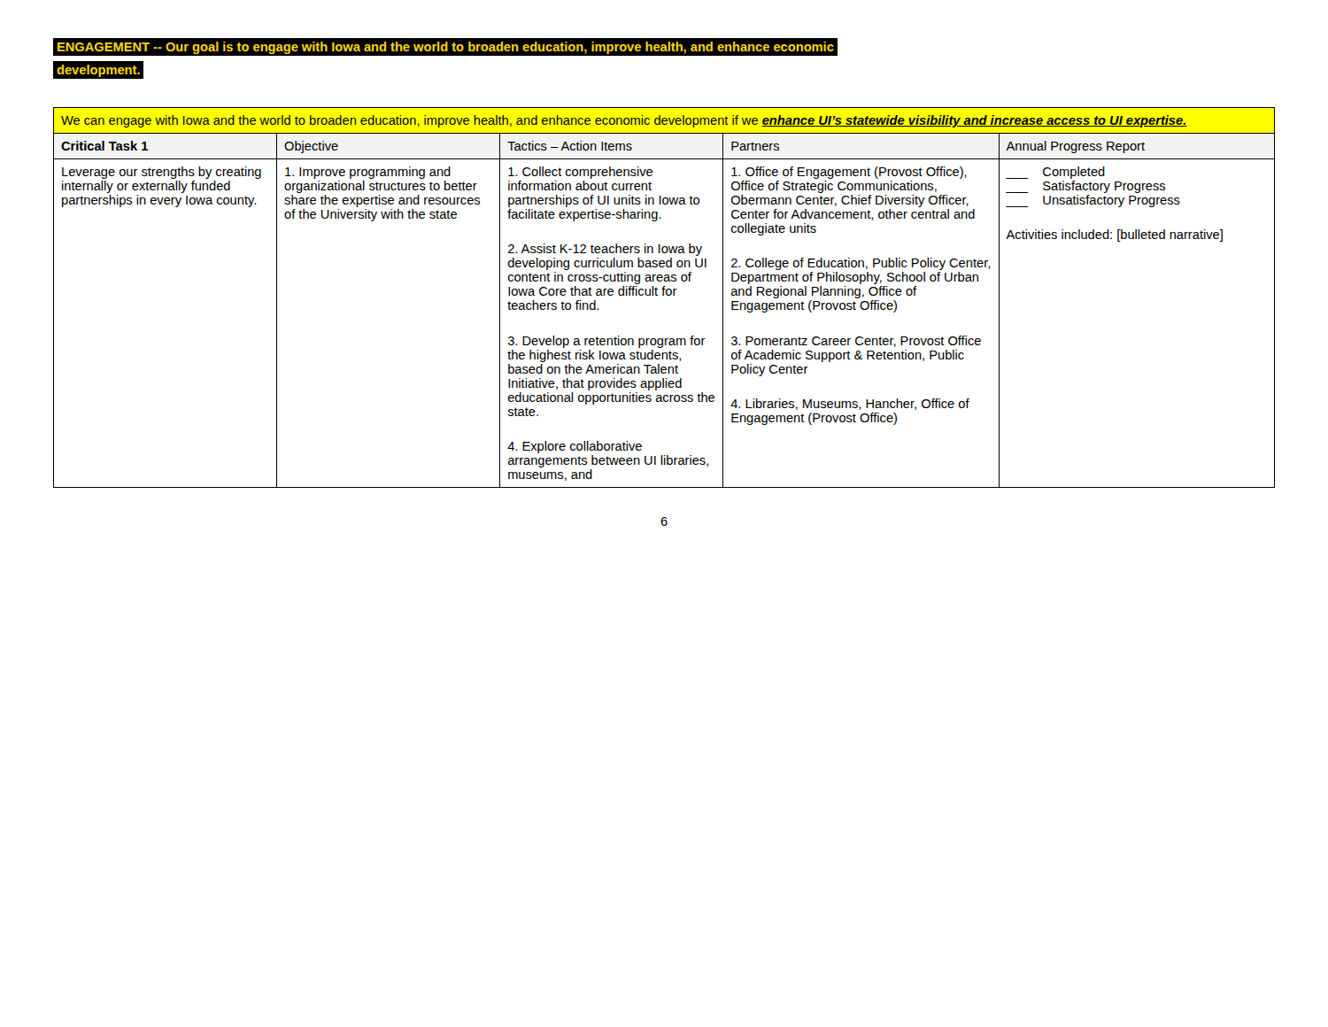ENGAGEMENT -- Our goal is to engage with Iowa and the world to broaden education, improve health, and enhance economic
development.
| We can engage with Iowa and the world to broaden education, improve health, and enhance economic development if we enhance UI’s statewide visibility and increase access to UI expertise. |
| Critical Task 1 | Objective | Tactics – Action Items | Partners | Annual Progress Report |
| Leverage our strengths by creating internally or externally funded partnerships in every Iowa county. | 1. Improve programming and organizational structures to better share the expertise and resources of the University with the state | 1. Collect comprehensive information about current partnerships of UI units in Iowa to facilitate expertise-sharing. 2. Assist K-12 teachers in Iowa by developing curriculum based on UI content in cross-cutting areas of Iowa Core that are difficult for teachers to find. 3. Develop a retention program for the highest risk Iowa students, based on the American Talent Initiative, that provides applied educational opportunities across the state. 4. Explore collaborative arrangements between UI libraries, museums, and | 1. Office of Engagement (Provost Office), Office of Strategic Communications, Obermann Center, Chief Diversity Officer, Center for Advancement, other central and collegiate units 2. College of Education, Public Policy Center, Department of Philosophy, School of Urban and Regional Planning, Office of Engagement (Provost Office) 3. Pomerantz Career Center, Provost Office of Academic Support & Retention, Public Policy Center 4. Libraries, Museums, Hancher, Office of Engagement (Provost Office) | ___ Completed ___ Satisfactory Progress ___ Unsatisfactory Progress Activities included: [bulleted narrative] |
6